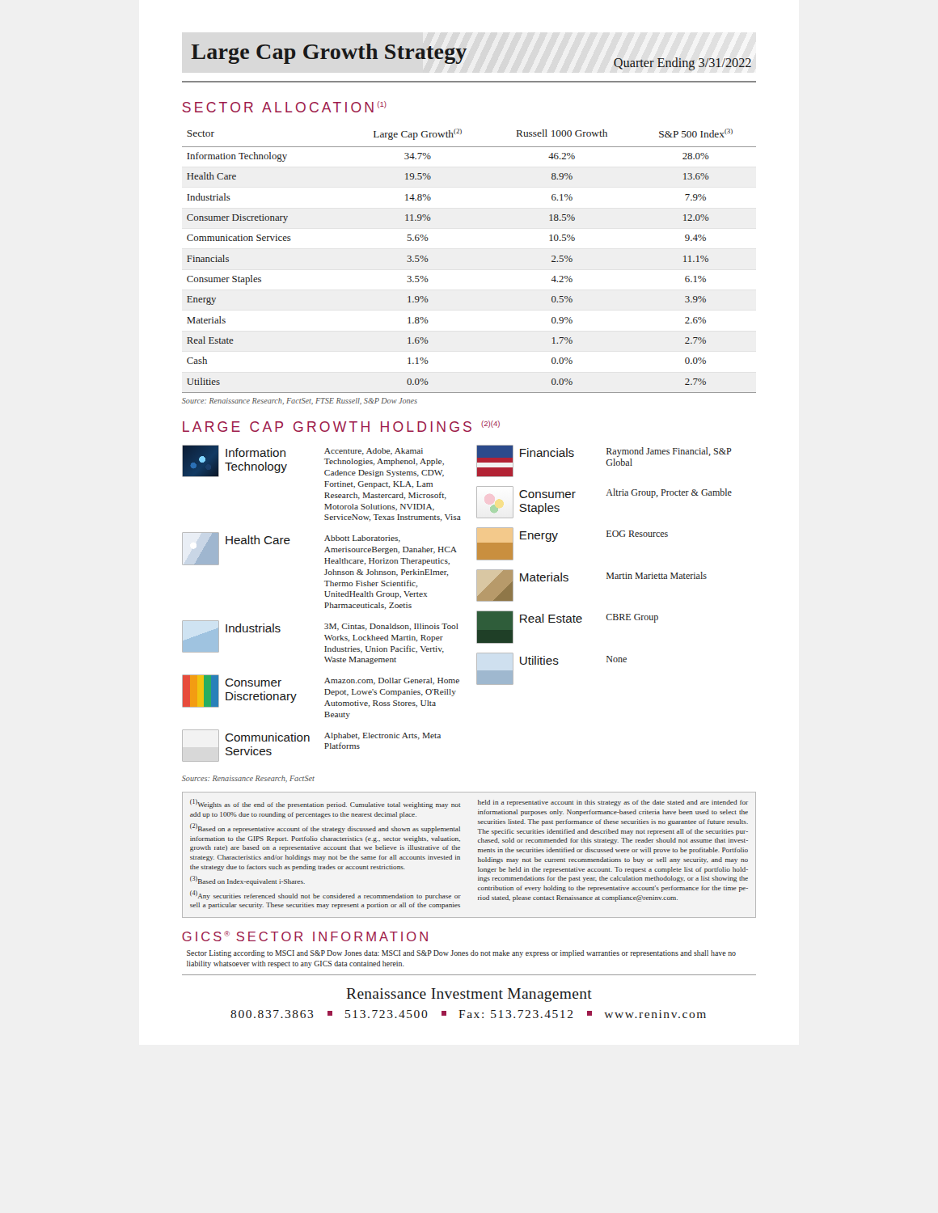Large Cap Growth Strategy
Quarter Ending 3/31/2022
Sector Allocation(1)
| Sector | Large Cap Growth (2) | Russell 1000 Growth | S&P 500 Index (3) |
| --- | --- | --- | --- |
| Information Technology | 34.7% | 46.2% | 28.0% |
| Health Care | 19.5% | 8.9% | 13.6% |
| Industrials | 14.8% | 6.1% | 7.9% |
| Consumer Discretionary | 11.9% | 18.5% | 12.0% |
| Communication Services | 5.6% | 10.5% | 9.4% |
| Financials | 3.5% | 2.5% | 11.1% |
| Consumer Staples | 3.5% | 4.2% | 6.1% |
| Energy | 1.9% | 0.5% | 3.9% |
| Materials | 1.8% | 0.9% | 2.6% |
| Real Estate | 1.6% | 1.7% | 2.7% |
| Cash | 1.1% | 0.0% | 0.0% |
| Utilities | 0.0% | 0.0% | 2.7% |
Source: Renaissance Research, FactSet, FTSE Russell, S&P Dow Jones
Large Cap Growth Holdings (2)(4)
Information
Technology
Accenture, Adobe, Akamai Technologies, Amphenol, Apple, Cadence Design Systems, CDW, Fortinet, Genpact, KLA, Lam Research, Mastercard, Microsoft, Motorola Solutions, NVIDIA, ServiceNow, Texas Instruments, Visa
Health Care
Abbott Laboratories, AmerisourceBergen, Danaher, HCA Healthcare, Horizon Therapeutics, Johnson & Johnson, PerkinElmer, Thermo Fisher Scientific, UnitedHealth Group, Vertex Pharmaceuticals, Zoetis
Industrials
3M, Cintas, Donaldson, Illinois Tool Works, Lockheed Martin, Roper Industries, Union Pacific, Vertiv, Waste Management
Consumer
Discretionary
Amazon.com, Dollar General, Home Depot, Lowe's Companies, O'Reilly Automotive, Ross Stores, Ulta Beauty
Communication
Services
Alphabet, Electronic Arts, Meta Platforms
Financials
Raymond James Financial, S&P Global
Consumer
Staples
Altria Group, Procter & Gamble
Energy
EOG Resources
Materials
Martin Marietta Materials
Real Estate
CBRE Group
Utilities
None
Sources: Renaissance Research, FactSet
(1)Weights as of the end of the presentation period. Cumulative total weighting may not add up to 100% due to rounding of percentages to the nearest decimal place.
(2)Based on a representative account of the strategy discussed and shown as supplemental information to the GIPS Report. Portfolio characteristics (e.g., sector weights, valuation, growth rate) are based on a representative account that we believe is illustrative of the strategy. Characteristics and/or holdings may not be the same for all accounts invested in the strategy due to factors such as pending trades or account restrictions.
(3)Based on Index-equivalent i-Shares.
(4)Any securities referenced should not be considered a recommendation to purchase or sell a particular security. These securities may represent a portion or all of the companies held in a representative account in this strategy as of the date stated and are intended for informational purposes only. Nonperformance-based criteria have been used to select the securities listed. The past performance of these securities is no guarantee of future results. The specific securities identified and described may not represent all of the securities purchased, sold or recommended for this strategy. The reader should not assume that investments in the securities identified or discussed were or will prove to be profitable. Portfolio holdings may not be current recommendations to buy or sell any security, and may no longer be held in the representative account. To request a complete list of portfolio holdings recommendations for the past year, the calculation methodology, or a list showing the contribution of every holding to the representative account's performance for the time period stated, please contact Renaissance at compliance@reninv.com.
GICS® Sector Information
Sector Listing according to MSCI and S&P Dow Jones data: MSCI and S&P Dow Jones do not make any express or implied warranties or representations and shall have no liability whatsoever with respect to any GICS data contained herein.
Renaissance Investment Management
800.837.3863 513.723.4500 Fax: 513.723.4512 www.reninv.com